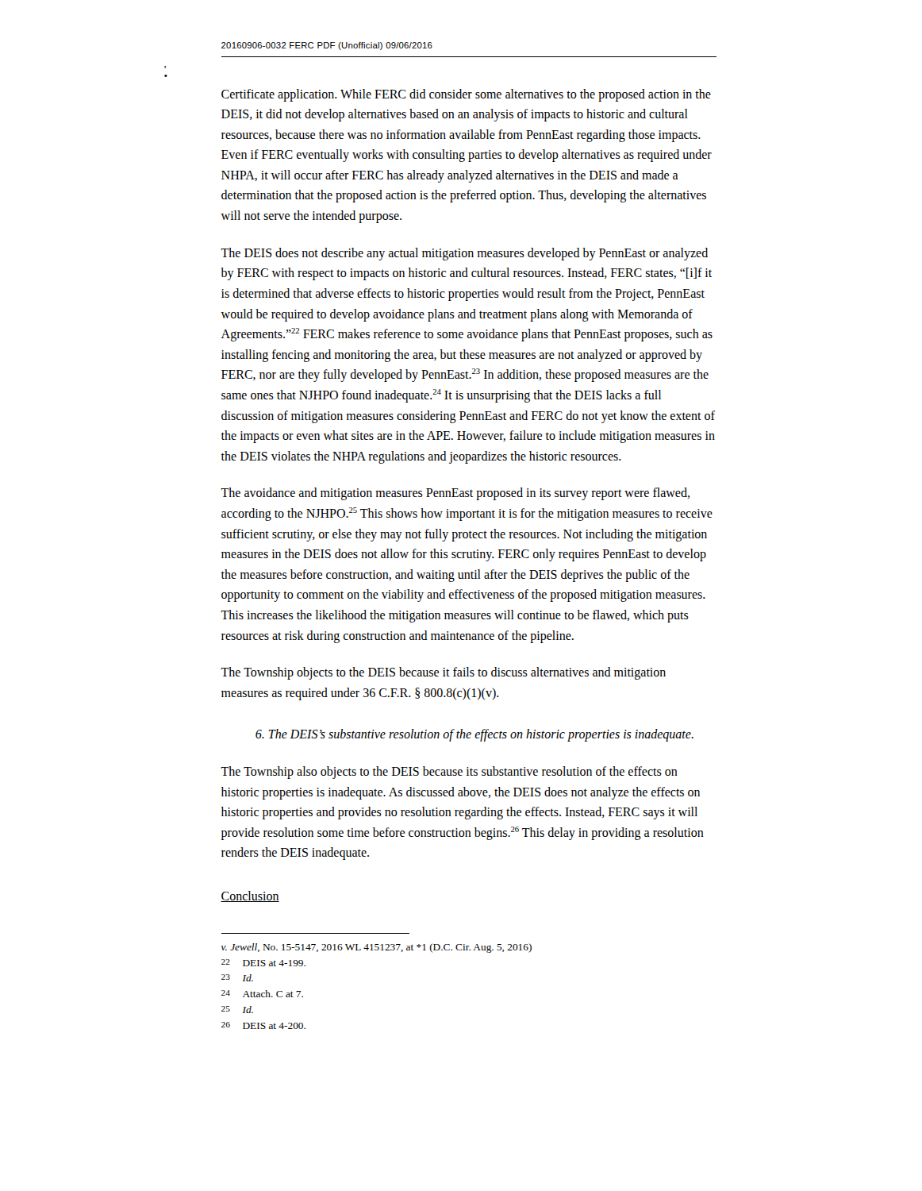20160906-0032 FERC PDF (Unofficial) 09/06/2016
,
•
Certificate application. While FERC did consider some alternatives to the proposed action in the DEIS, it did not develop alternatives based on an analysis of impacts to historic and cultural resources, because there was no information available from PennEast regarding those impacts. Even if FERC eventually works with consulting parties to develop alternatives as required under NHPA, it will occur after FERC has already analyzed alternatives in the DEIS and made a determination that the proposed action is the preferred option. Thus, developing the alternatives will not serve the intended purpose.
The DEIS does not describe any actual mitigation measures developed by PennEast or analyzed by FERC with respect to impacts on historic and cultural resources. Instead, FERC states, “[i]f it is determined that adverse effects to historic properties would result from the Project, PennEast would be required to develop avoidance plans and treatment plans along with Memoranda of Agreements.”22 FERC makes reference to some avoidance plans that PennEast proposes, such as installing fencing and monitoring the area, but these measures are not analyzed or approved by FERC, nor are they fully developed by PennEast.23 In addition, these proposed measures are the same ones that NJHPO found inadequate.24 It is unsurprising that the DEIS lacks a full discussion of mitigation measures considering PennEast and FERC do not yet know the extent of the impacts or even what sites are in the APE. However, failure to include mitigation measures in the DEIS violates the NHPA regulations and jeopardizes the historic resources.
The avoidance and mitigation measures PennEast proposed in its survey report were flawed, according to the NJHPO.25 This shows how important it is for the mitigation measures to receive sufficient scrutiny, or else they may not fully protect the resources. Not including the mitigation measures in the DEIS does not allow for this scrutiny. FERC only requires PennEast to develop the measures before construction, and waiting until after the DEIS deprives the public of the opportunity to comment on the viability and effectiveness of the proposed mitigation measures. This increases the likelihood the mitigation measures will continue to be flawed, which puts resources at risk during construction and maintenance of the pipeline.
The Township objects to the DEIS because it fails to discuss alternatives and mitigation measures as required under 36 C.F.R. § 800.8(c)(1)(v).
6. The DEIS’s substantive resolution of the effects on historic properties is inadequate.
The Township also objects to the DEIS because its substantive resolution of the effects on historic properties is inadequate. As discussed above, the DEIS does not analyze the effects on historic properties and provides no resolution regarding the effects. Instead, FERC says it will provide resolution some time before construction begins.26 This delay in providing a resolution renders the DEIS inadequate.
Conclusion
v. Jewell, No. 15-5147, 2016 WL 4151237, at *1 (D.C. Cir. Aug. 5, 2016)
22 DEIS at 4-199.
23 Id.
24 Attach. C at 7.
25 Id.
26 DEIS at 4-200.